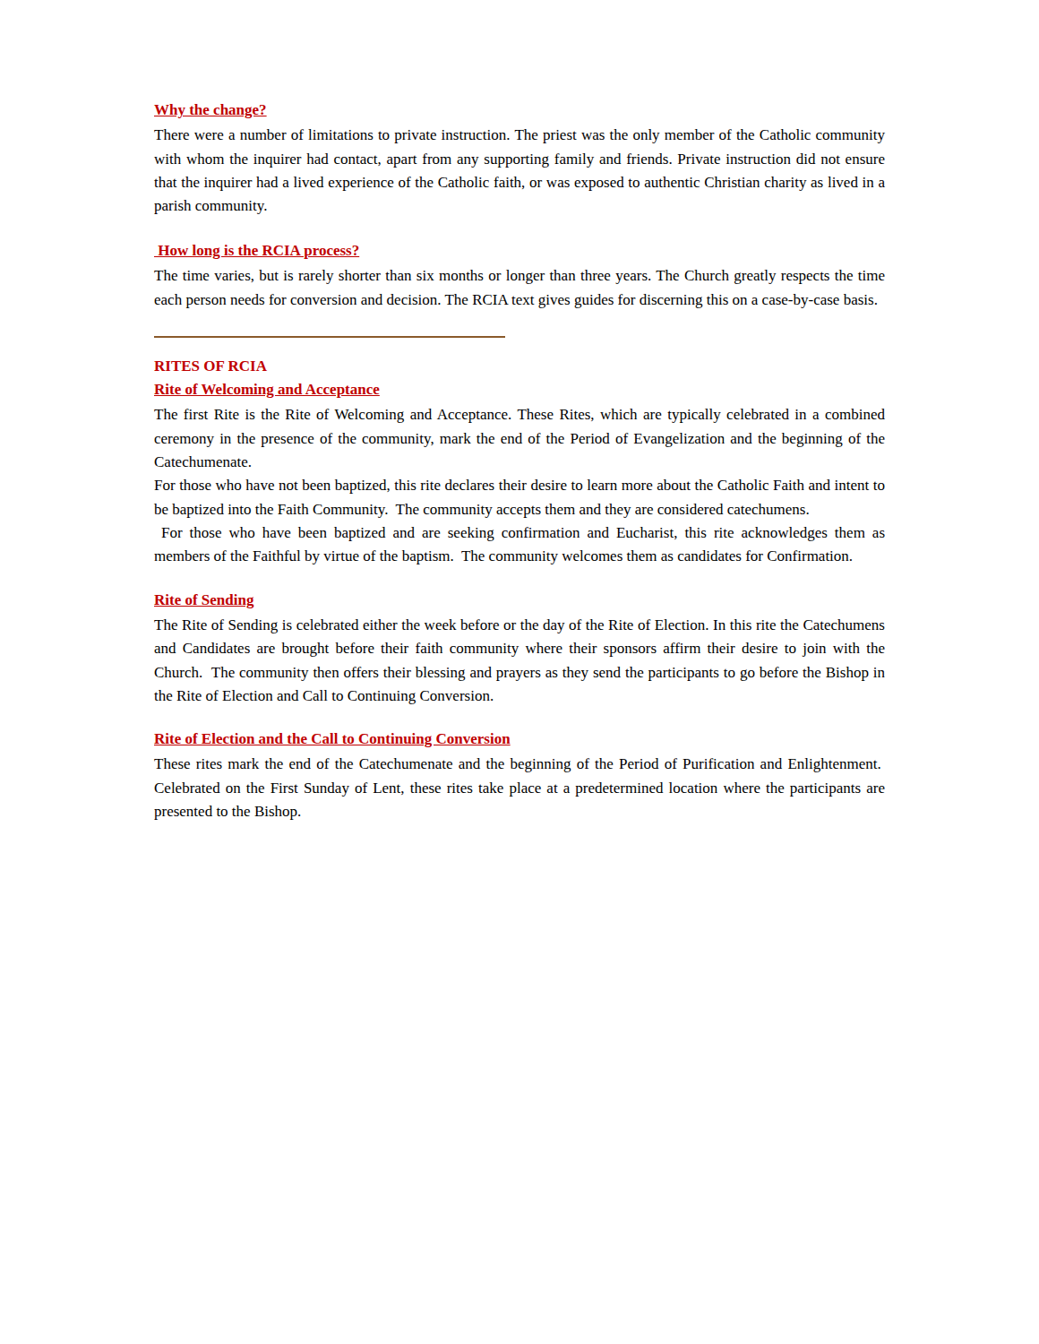Why the change?
There were a number of limitations to private instruction. The priest was the only member of the Catholic community with whom the inquirer had contact, apart from any supporting family and friends. Private instruction did not ensure that the inquirer had a lived experience of the Catholic faith, or was exposed to authentic Christian charity as lived in a parish community.
How long is the RCIA process?
The time varies, but is rarely shorter than six months or longer than three years. The Church greatly respects the time each person needs for conversion and decision. The RCIA text gives guides for discerning this on a case-by-case basis.
RITES OF RCIA
Rite of Welcoming and Acceptance
The first Rite is the Rite of Welcoming and Acceptance. These Rites, which are typically celebrated in a combined ceremony in the presence of the community, mark the end of the Period of Evangelization and the beginning of the Catechumenate.
For those who have not been baptized, this rite declares their desire to learn more about the Catholic Faith and intent to be baptized into the Faith Community. The community accepts them and they are considered catechumens.
For those who have been baptized and are seeking confirmation and Eucharist, this rite acknowledges them as members of the Faithful by virtue of the baptism. The community welcomes them as candidates for Confirmation.
Rite of Sending
The Rite of Sending is celebrated either the week before or the day of the Rite of Election. In this rite the Catechumens and Candidates are brought before their faith community where their sponsors affirm their desire to join with the Church. The community then offers their blessing and prayers as they send the participants to go before the Bishop in the Rite of Election and Call to Continuing Conversion.
Rite of Election and the Call to Continuing Conversion
These rites mark the end of the Catechumenate and the beginning of the Period of Purification and Enlightenment. Celebrated on the First Sunday of Lent, these rites take place at a predetermined location where the participants are presented to the Bishop.